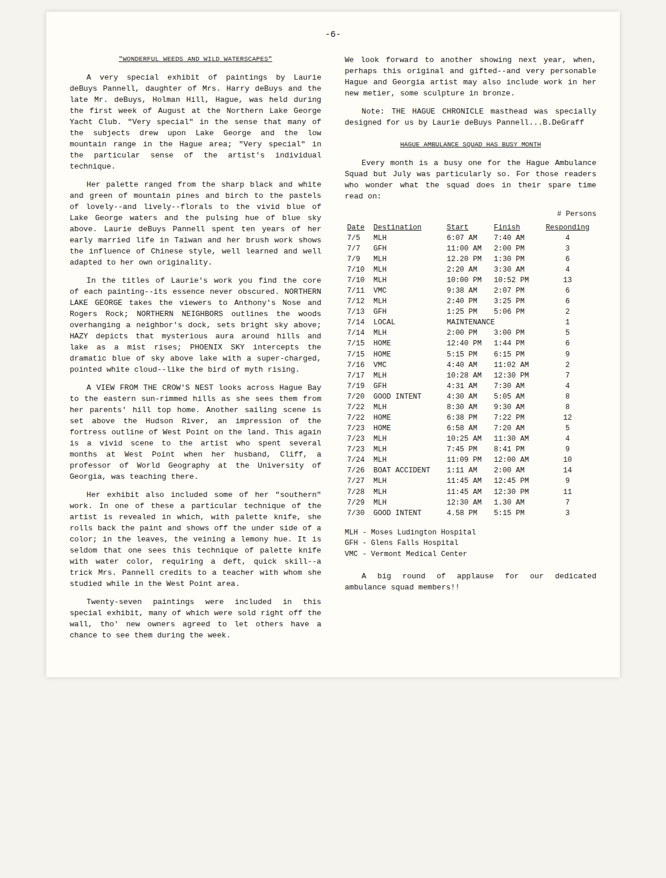-6-
"WONDERFUL WEEDS AND WILD WATERSCAPES"
A very special exhibit of paintings by Laurie deBuys Pannell, daughter of Mrs. Harry deBuys and the late Mr. deBuys, Holman Hill, Hague, was held during the first week of August at the Northern Lake George Yacht Club. "Very special" in the sense that many of the subjects drew upon Lake George and the low mountain range in the Hague area; "Very special" in the particular sense of the artist's individual technique.
Her palette ranged from the sharp black and white and green of mountain pines and birch to the pastels of lovely--and lively--florals to the vivid blue of Lake George waters and the pulsing hue of blue sky above. Laurie deBuys Pannell spent ten years of her early married life in Taiwan and her brush work shows the influence of Chinese style, well learned and well adapted to her own originality.
In the titles of Laurie's work you find the core of each painting--its essence never obscured. NORTHERN LAKE GEORGE takes the viewers to Anthony's Nose and Rogers Rock; NORTHERN NEIGHBORS outlines the woods overhanging a neighbor's dock, sets bright sky above; HAZY depicts that mysterious aura around hills and lake as a mist rises; PHOENIX SKY intercepts the dramatic blue of sky above lake with a super-charged, pointed white cloud--like the bird of myth rising.
A VIEW FROM THE CROW'S NEST looks across Hague Bay to the eastern sun-rimmed hills as she sees them from her parents' hill top home. Another sailing scene is set above the Hudson River, an impression of the fortress outline of West Point on the land. This again is a vivid scene to the artist who spent several months at West Point when her husband, Cliff, a professor of World Geography at the University of Georgia, was teaching there.
Her exhibit also included some of her "southern" work. In one of these a particular technique of the artist is revealed in which, with palette knife, she rolls back the paint and shows off the under side of a color; in the leaves, the veining a lemony hue. It is seldom that one sees this technique of palette knife with water color, requiring a deft, quick skill--a trick Mrs. Pannell credits to a teacher with whom she studied while in the West Point area.
Twenty-seven paintings were included in this special exhibit, many of which were sold right off the wall, tho' new owners agreed to let others have a chance to see them during the week.
We look forward to another showing next year, when, perhaps this original and gifted--and very personable Hague and Georgia artist may also include work in her new metier, some sculpture in bronze.
Note: THE HAGUE CHRONICLE masthead was specially designed for us by Laurie deBuys Pannell...B.DeGraff
HAGUE AMBULANCE SQUAD HAS BUSY MONTH
Every month is a busy one for the Hague Ambulance Squad but July was particularly so. For those readers who wonder what the squad does in their spare time read on:
# Persons
| Date | Destination | Start | Finish | Responding |
| --- | --- | --- | --- | --- |
| 7/5 | MLH | 6:07 AM | 7:40 AM | 4 |
| 7/7 | GFH | 11:00 AM | 2:00 PM | 3 |
| 7/9 | MLH | 12.20 PM | 1:30 PM | 6 |
| 7/10 | MLH | 2:20 AM | 3:30 AM | 4 |
| 7/10 | MLH | 10:00 PM | 10:52 PM | 13 |
| 7/11 | VMC | 9:38 AM | 2:07 PM | 6 |
| 7/12 | MLH | 2:40 PM | 3:25 PM | 6 |
| 7/13 | GFH | 1:25 PM | 5:06 PM | 2 |
| 7/14 | LOCAL | MAINTENANCE | 1 |
| 7/14 | MLH | 2:00 PM | 3:00 PM | 5 |
| 7/15 | HOME | 12:40 PM | 1:44 PM | 6 |
| 7/15 | HOME | 5:15 PM | 6:15 PM | 9 |
| 7/16 | VMC | 4:40 AM | 11:02 AM | 2 |
| 7/17 | MLH | 10:28 AM | 12:30 PM | 7 |
| 7/19 | GFH | 4:31 AM | 7:30 AM | 4 |
| 7/20 | GOOD INTENT | 4:30 AM | 5:05 AM | 8 |
| 7/22 | MLH | 8:30 AM | 9:30 AM | 8 |
| 7/22 | HOME | 6:38 PM | 7:22 PM | 12 |
| 7/23 | HOME | 6:58 AM | 7:20 AM | 5 |
| 7/23 | MLH | 10:25 AM | 11:30 AM | 4 |
| 7/23 | MLH | 7:45 PM | 8:41 PM | 9 |
| 7/24 | MLH | 11:09 PM | 12:00 AM | 10 |
| 7/26 | BOAT ACCIDENT | 1:11 AM | 2:00 AM | 14 |
| 7/27 | MLH | 11:45 AM | 12:45 PM | 9 |
| 7/28 | MLH | 11:45 AM | 12:30 PM | 11 |
| 7/29 | MLH | 12:30 AM | 1.30 AM | 7 |
| 7/30 | GOOD INTENT | 4.58 PM | 5:15 PM | 3 |
MLH - Moses Ludington Hospital GFH - Glens Falls Hospital VMC - Vermont Medical Center
A big round of applause for our dedicated ambulance squad members!!